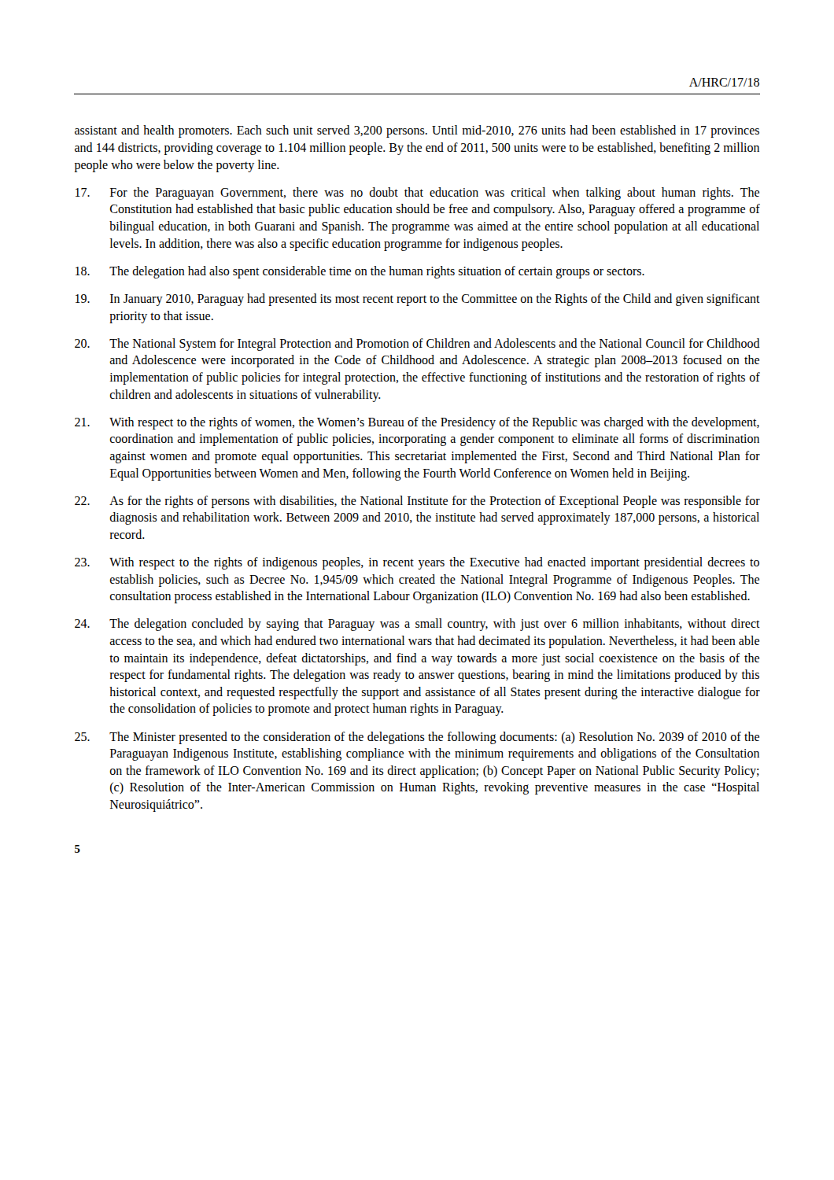A/HRC/17/18
assistant and health promoters. Each such unit served 3,200 persons. Until mid-2010, 276 units had been established in 17 provinces and 144 districts, providing coverage to 1.104 million people. By the end of 2011, 500 units were to be established, benefiting 2 million people who were below the poverty line.
17.
For the Paraguayan Government, there was no doubt that education was critical when talking about human rights. The Constitution had established that basic public education should be free and compulsory. Also, Paraguay offered a programme of bilingual education, in both Guarani and Spanish. The programme was aimed at the entire school population at all educational levels. In addition, there was also a specific education programme for indigenous peoples.
18.
The delegation had also spent considerable time on the human rights situation of certain groups or sectors.
19.
In January 2010, Paraguay had presented its most recent report to the Committee on the Rights of the Child and given significant priority to that issue.
20.
The National System for Integral Protection and Promotion of Children and Adolescents and the National Council for Childhood and Adolescence were incorporated in the Code of Childhood and Adolescence. A strategic plan 2008–2013 focused on the implementation of public policies for integral protection, the effective functioning of institutions and the restoration of rights of children and adolescents in situations of vulnerability.
21.
With respect to the rights of women, the Women’s Bureau of the Presidency of the Republic was charged with the development, coordination and implementation of public policies, incorporating a gender component to eliminate all forms of discrimination against women and promote equal opportunities. This secretariat implemented the First, Second and Third National Plan for Equal Opportunities between Women and Men, following the Fourth World Conference on Women held in Beijing.
22.
As for the rights of persons with disabilities, the National Institute for the Protection of Exceptional People was responsible for diagnosis and rehabilitation work. Between 2009 and 2010, the institute had served approximately 187,000 persons, a historical record.
23.
With respect to the rights of indigenous peoples, in recent years the Executive had enacted important presidential decrees to establish policies, such as Decree No. 1,945/09 which created the National Integral Programme of Indigenous Peoples. The consultation process established in the International Labour Organization (ILO) Convention No. 169 had also been established.
24.
The delegation concluded by saying that Paraguay was a small country, with just over 6 million inhabitants, without direct access to the sea, and which had endured two international wars that had decimated its population. Nevertheless, it had been able to maintain its independence, defeat dictatorships, and find a way towards a more just social coexistence on the basis of the respect for fundamental rights. The delegation was ready to answer questions, bearing in mind the limitations produced by this historical context, and requested respectfully the support and assistance of all States present during the interactive dialogue for the consolidation of policies to promote and protect human rights in Paraguay.
25.
The Minister presented to the consideration of the delegations the following documents: (a) Resolution No. 2039 of 2010 of the Paraguayan Indigenous Institute, establishing compliance with the minimum requirements and obligations of the Consultation on the framework of ILO Convention No. 169 and its direct application; (b) Concept Paper on National Public Security Policy; (c) Resolution of the Inter-American Commission on Human Rights, revoking preventive measures in the case “Hospital Neurosiquiátrico”.
5